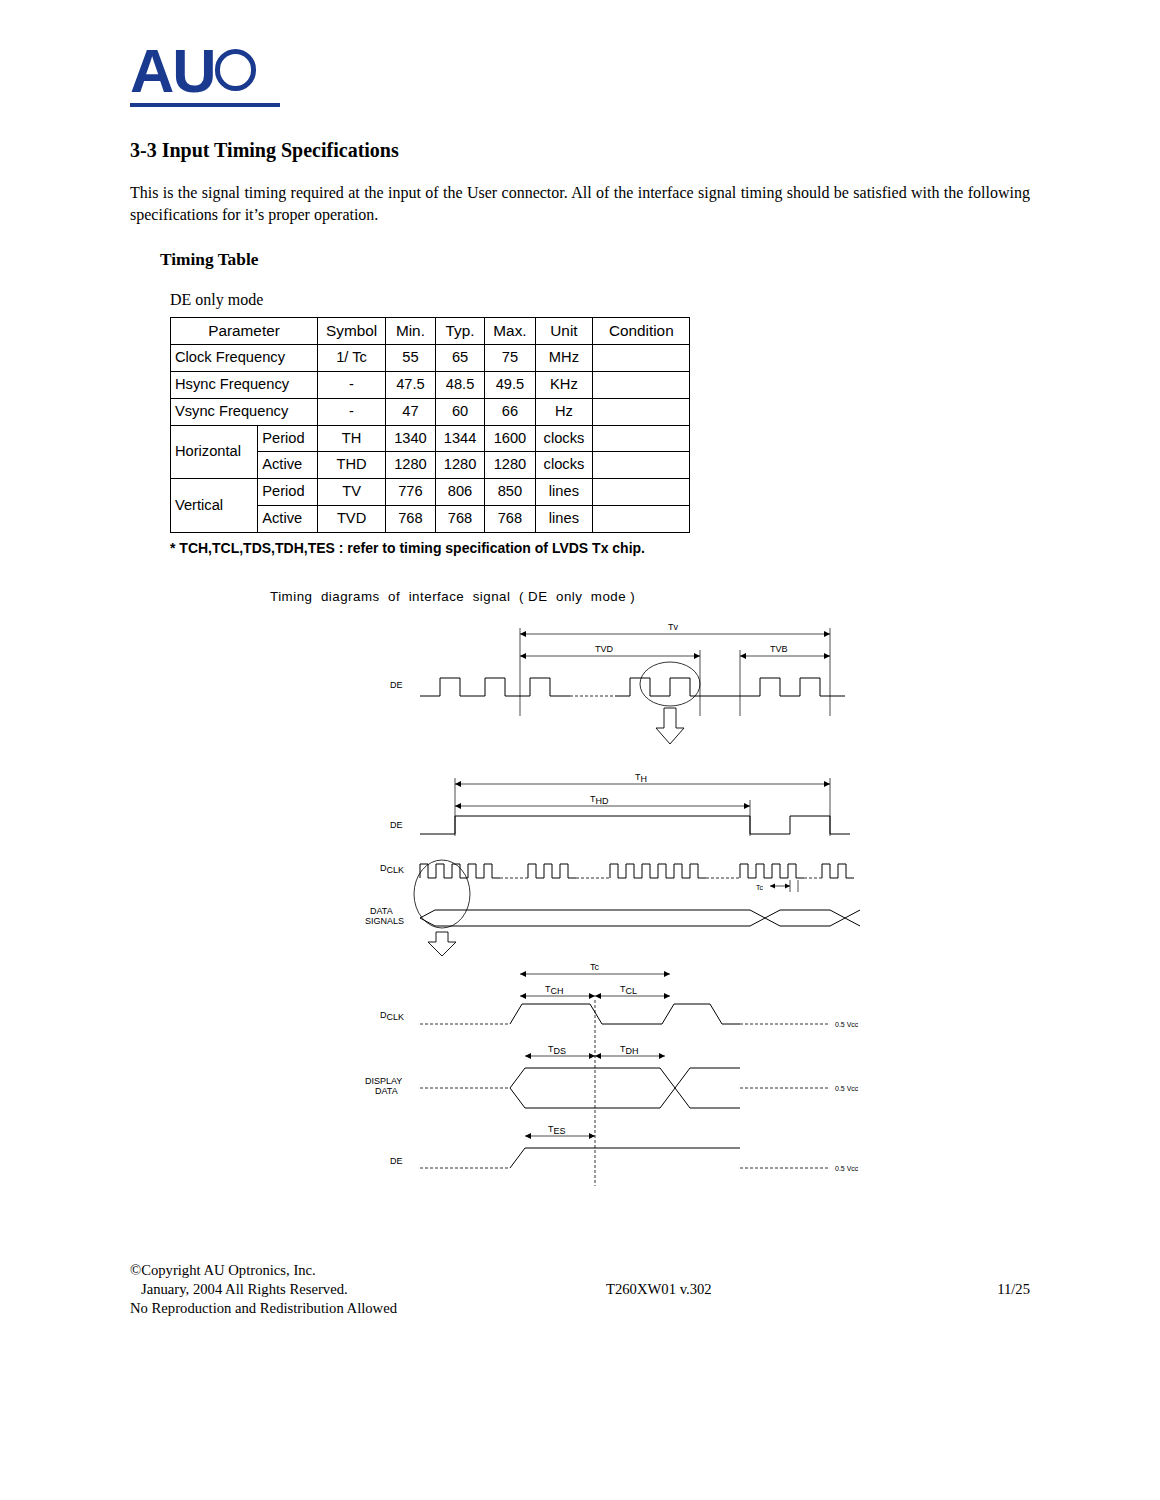AU
3-3 Input Timing Specifications
This is the signal timing required at the input of the User connector. All of the interface signal timing should be satisfied with the following specifications for it’s proper operation.
Timing Table
DE only mode
| Parameter | Symbol | Min. | Typ. | Max. | Unit | Condition |
| --- | --- | --- | --- | --- | --- | --- |
| Clock Frequency | 1/ Tc | 55 | 65 | 75 | MHz | |
| Hsync Frequency | - | 47.5 | 48.5 | 49.5 | KHz | |
| Vsync Frequency | - | 47 | 60 | 66 | Hz | |
| Horizontal | Period | TH | 1340 | 1344 | 1600 | clocks | |
| Active | THD | 1280 | 1280 | 1280 | clocks | |
| Vertical | Period | TV | 776 | 806 | 850 | lines | |
| Active | TVD | 768 | 768 | 768 | lines | |
* TCH,TCL,TDS,TDH,TES : refer to timing specification of LVDS Tx chip.
Timing diagrams of interface signal ( DE only mode )
Tv TVD TVB DE TH THD DE DCLK Tc DATA SIGNALS Tc TCH TCL DCLK 0.5 Vcc TDS TDH DISPLAY DATA 0.5 Vcc TES DE 0.5 Vcc
©Copyright AU Optronics, Inc.
January, 2004 All Rights Reserved.
T260XW01 v.302
11/25
No Reproduction and Redistribution Allowed